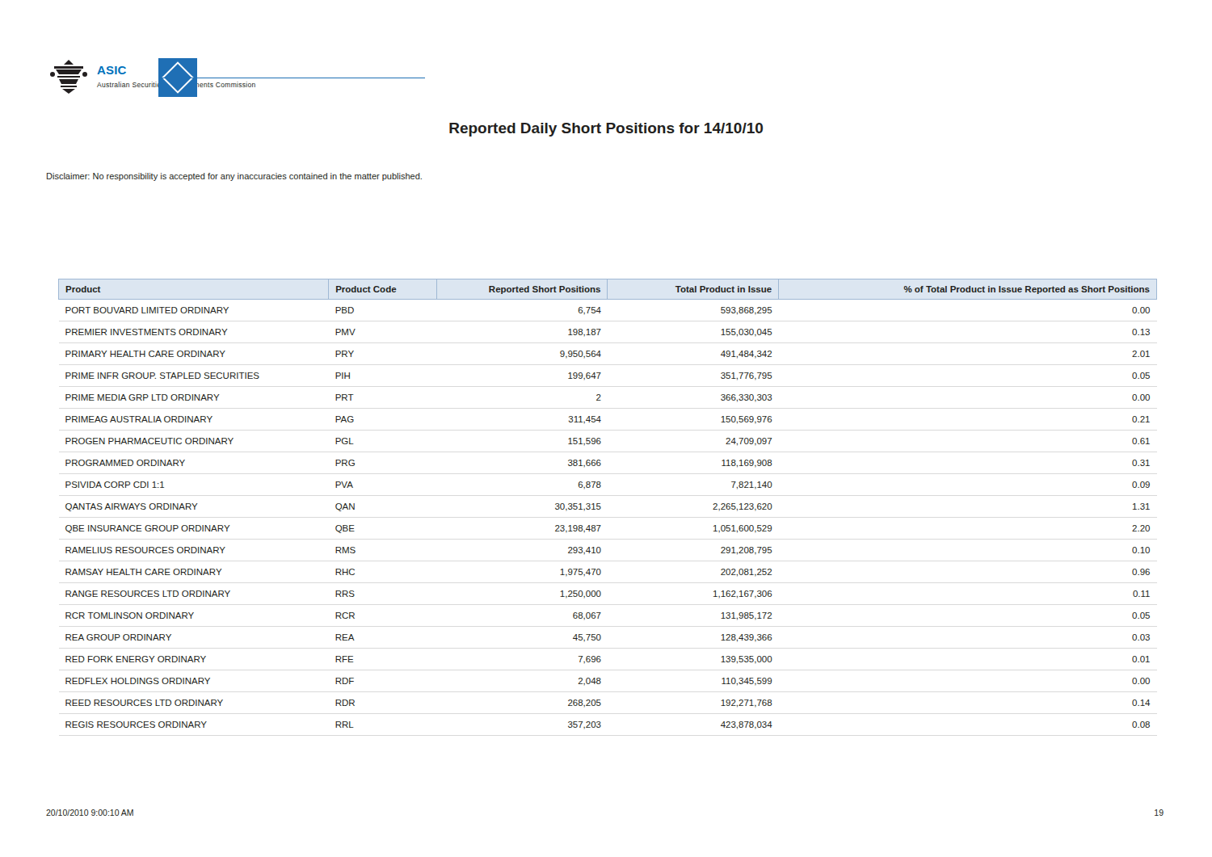ASIC
Australian Securities & Investments Commission
Reported Daily Short Positions for 14/10/10
Disclaimer: No responsibility is accepted for any inaccuracies contained in the matter published.
| Product | Product Code | Reported Short Positions | Total Product in Issue | % of Total Product in Issue Reported as Short Positions |
| --- | --- | --- | --- | --- |
| PORT BOUVARD LIMITED ORDINARY | PBD | 6,754 | 593,868,295 | 0.00 |
| PREMIER INVESTMENTS ORDINARY | PMV | 198,187 | 155,030,045 | 0.13 |
| PRIMARY HEALTH CARE ORDINARY | PRY | 9,950,564 | 491,484,342 | 2.01 |
| PRIME INFR GROUP. STAPLED SECURITIES | PIH | 199,647 | 351,776,795 | 0.05 |
| PRIME MEDIA GRP LTD ORDINARY | PRT | 2 | 366,330,303 | 0.00 |
| PRIMEAG AUSTRALIA ORDINARY | PAG | 311,454 | 150,569,976 | 0.21 |
| PROGEN PHARMACEUTIC ORDINARY | PGL | 151,596 | 24,709,097 | 0.61 |
| PROGRAMMED ORDINARY | PRG | 381,666 | 118,169,908 | 0.31 |
| PSIVIDA CORP CDI 1:1 | PVA | 6,878 | 7,821,140 | 0.09 |
| QANTAS AIRWAYS ORDINARY | QAN | 30,351,315 | 2,265,123,620 | 1.31 |
| QBE INSURANCE GROUP ORDINARY | QBE | 23,198,487 | 1,051,600,529 | 2.20 |
| RAMELIUS RESOURCES ORDINARY | RMS | 293,410 | 291,208,795 | 0.10 |
| RAMSAY HEALTH CARE ORDINARY | RHC | 1,975,470 | 202,081,252 | 0.96 |
| RANGE RESOURCES LTD ORDINARY | RRS | 1,250,000 | 1,162,167,306 | 0.11 |
| RCR TOMLINSON ORDINARY | RCR | 68,067 | 131,985,172 | 0.05 |
| REA GROUP ORDINARY | REA | 45,750 | 128,439,366 | 0.03 |
| RED FORK ENERGY ORDINARY | RFE | 7,696 | 139,535,000 | 0.01 |
| REDFLEX HOLDINGS ORDINARY | RDF | 2,048 | 110,345,599 | 0.00 |
| REED RESOURCES LTD ORDINARY | RDR | 268,205 | 192,271,768 | 0.14 |
| REGIS RESOURCES ORDINARY | RRL | 357,203 | 423,878,034 | 0.08 |
20/10/2010 9:00:10 AM
19